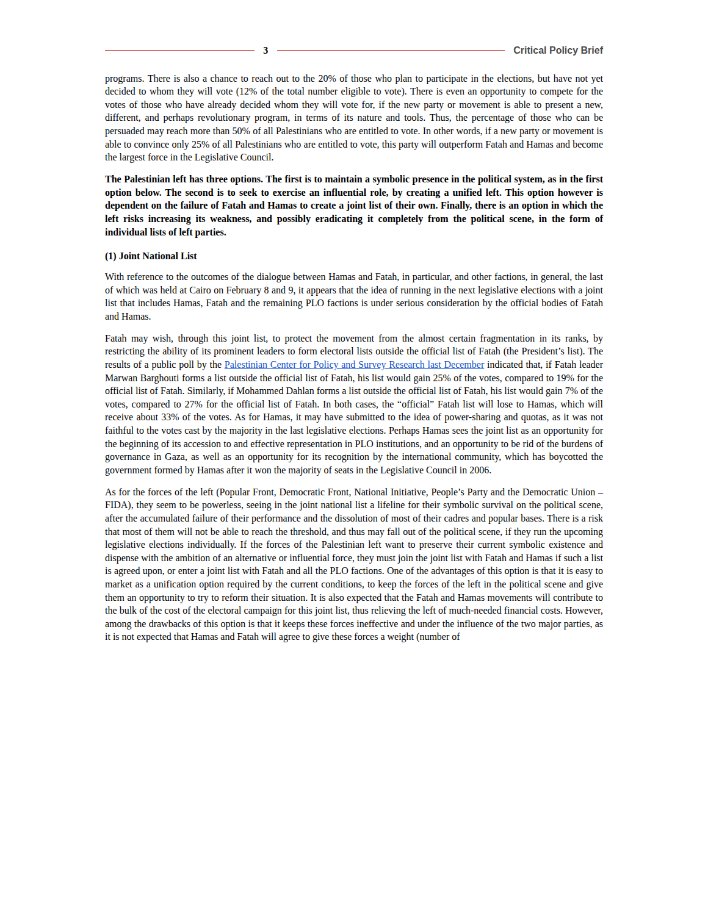3
Critical Policy Brief
programs. There is also a chance to reach out to the 20% of those who plan to participate in the elections, but have not yet decided to whom they will vote (12% of the total number eligible to vote). There is even an opportunity to compete for the votes of those who have already decided whom they will vote for, if the new party or movement is able to present a new, different, and perhaps revolutionary program, in terms of its nature and tools. Thus, the percentage of those who can be persuaded may reach more than 50% of all Palestinians who are entitled to vote. In other words, if a new party or movement is able to convince only 25% of all Palestinians who are entitled to vote, this party will outperform Fatah and Hamas and become the largest force in the Legislative Council.
The Palestinian left has three options. The first is to maintain a symbolic presence in the political system, as in the first option below. The second is to seek to exercise an influential role, by creating a unified left. This option however is dependent on the failure of Fatah and Hamas to create a joint list of their own. Finally, there is an option in which the left risks increasing its weakness, and possibly eradicating it completely from the political scene, in the form of individual lists of left parties.
(1) Joint National List
With reference to the outcomes of the dialogue between Hamas and Fatah, in particular, and other factions, in general, the last of which was held at Cairo on February 8 and 9, it appears that the idea of running in the next legislative elections with a joint list that includes Hamas, Fatah and the remaining PLO factions is under serious consideration by the official bodies of Fatah and Hamas.
Fatah may wish, through this joint list, to protect the movement from the almost certain fragmentation in its ranks, by restricting the ability of its prominent leaders to form electoral lists outside the official list of Fatah (the President’s list). The results of a public poll by the Palestinian Center for Policy and Survey Research last December indicated that, if Fatah leader Marwan Barghouti forms a list outside the official list of Fatah, his list would gain 25% of the votes, compared to 19% for the official list of Fatah. Similarly, if Mohammed Dahlan forms a list outside the official list of Fatah, his list would gain 7% of the votes, compared to 27% for the official list of Fatah. In both cases, the “official” Fatah list will lose to Hamas, which will receive about 33% of the votes. As for Hamas, it may have submitted to the idea of power-sharing and quotas, as it was not faithful to the votes cast by the majority in the last legislative elections. Perhaps Hamas sees the joint list as an opportunity for the beginning of its accession to and effective representation in PLO institutions, and an opportunity to be rid of the burdens of governance in Gaza, as well as an opportunity for its recognition by the international community, which has boycotted the government formed by Hamas after it won the majority of seats in the Legislative Council in 2006.
As for the forces of the left (Popular Front, Democratic Front, National Initiative, People’s Party and the Democratic Union – FIDA), they seem to be powerless, seeing in the joint national list a lifeline for their symbolic survival on the political scene, after the accumulated failure of their performance and the dissolution of most of their cadres and popular bases. There is a risk that most of them will not be able to reach the threshold, and thus may fall out of the political scene, if they run the upcoming legislative elections individually. If the forces of the Palestinian left want to preserve their current symbolic existence and dispense with the ambition of an alternative or influential force, they must join the joint list with Fatah and Hamas if such a list is agreed upon, or enter a joint list with Fatah and all the PLO factions. One of the advantages of this option is that it is easy to market as a unification option required by the current conditions, to keep the forces of the left in the political scene and give them an opportunity to try to reform their situation. It is also expected that the Fatah and Hamas movements will contribute to the bulk of the cost of the electoral campaign for this joint list, thus relieving the left of much-needed financial costs. However, among the drawbacks of this option is that it keeps these forces ineffective and under the influence of the two major parties, as it is not expected that Hamas and Fatah will agree to give these forces a weight (number of